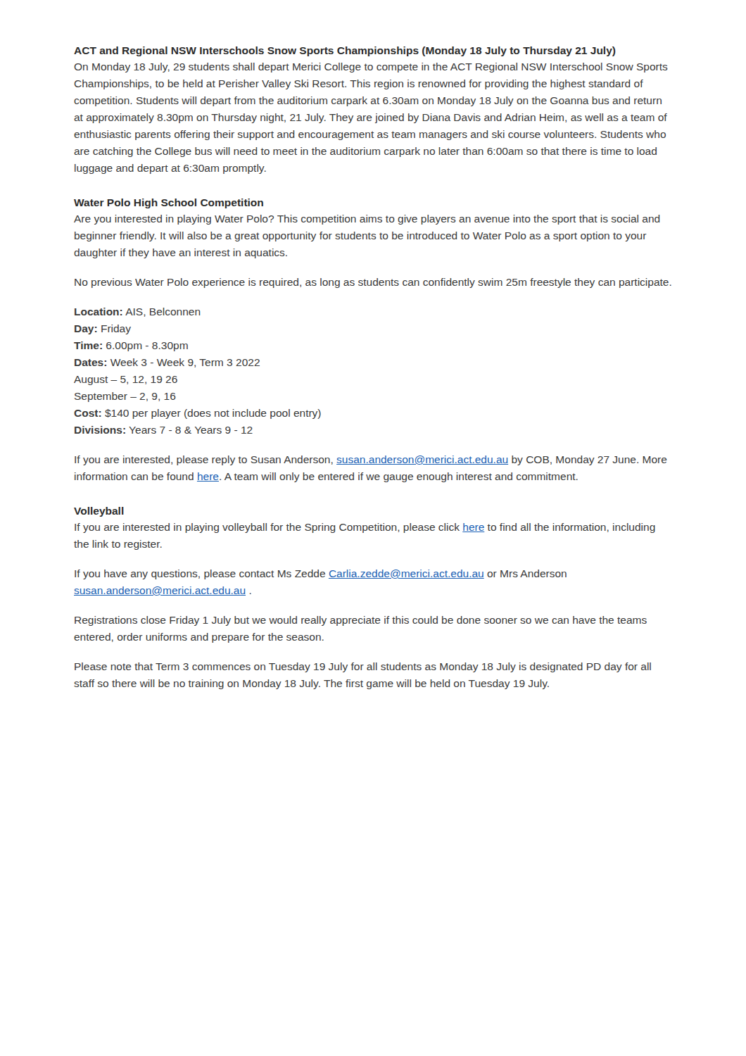ACT and Regional NSW Interschools Snow Sports Championships (Monday 18 July to Thursday 21 July)
On Monday 18 July, 29 students shall depart Merici College to compete in the ACT Regional NSW Interschool Snow Sports Championships, to be held at Perisher Valley Ski Resort. This region is renowned for providing the highest standard of competition. Students will depart from the auditorium carpark at 6.30am on Monday 18 July on the Goanna bus and return at approximately 8.30pm on Thursday night, 21 July. They are joined by Diana Davis and Adrian Heim, as well as a team of enthusiastic parents offering their support and encouragement as team managers and ski course volunteers. Students who are catching the College bus will need to meet in the auditorium carpark no later than 6:00am so that there is time to load luggage and depart at 6:30am promptly.
Water Polo High School Competition
Are you interested in playing Water Polo? This competition aims to give players an avenue into the sport that is social and beginner friendly. It will also be a great opportunity for students to be introduced to Water Polo as a sport option to your daughter if they have an interest in aquatics.
No previous Water Polo experience is required, as long as students can confidently swim 25m freestyle they can participate.
Location: AIS, Belconnen
Day: Friday
Time: 6.00pm - 8.30pm
Dates: Week 3 - Week 9, Term 3 2022
August – 5, 12, 19 26
September – 2, 9, 16
Cost: $140 per player (does not include pool entry)
Divisions: Years 7 - 8 & Years 9 - 12
If you are interested, please reply to Susan Anderson, susan.anderson@merici.act.edu.au by COB, Monday 27 June. More information can be found here. A team will only be entered if we gauge enough interest and commitment.
Volleyball
If you are interested in playing volleyball for the Spring Competition, please click here to find all the information, including the link to register.
If you have any questions, please contact Ms Zedde Carlia.zedde@merici.act.edu.au or Mrs Anderson susan.anderson@merici.act.edu.au .
Registrations close Friday 1 July but we would really appreciate if this could be done sooner so we can have the teams entered, order uniforms and prepare for the season.
Please note that Term 3 commences on Tuesday 19 July for all students as Monday 18 July is designated PD day for all staff so there will be no training on Monday 18 July. The first game will be held on Tuesday 19 July.